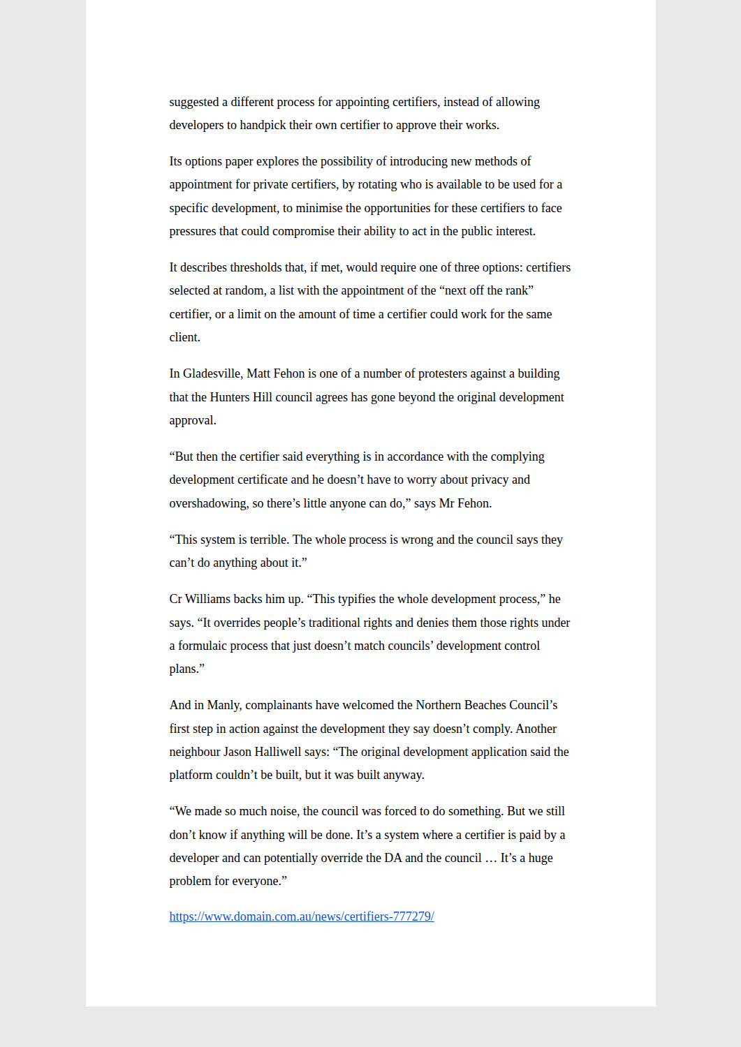suggested a different process for appointing certifiers, instead of allowing developers to handpick their own certifier to approve their works.
Its options paper explores the possibility of introducing new methods of appointment for private certifiers, by rotating who is available to be used for a specific development, to minimise the opportunities for these certifiers to face pressures that could compromise their ability to act in the public interest.
It describes thresholds that, if met, would require one of three options: certifiers selected at random, a list with the appointment of the “next off the rank” certifier, or a limit on the amount of time a certifier could work for the same client.
In Gladesville, Matt Fehon is one of a number of protesters against a building that the Hunters Hill council agrees has gone beyond the original development approval.
“But then the certifier said everything is in accordance with the complying development certificate and he doesn’t have to worry about privacy and overshadowing, so there’s little anyone can do,” says Mr Fehon.
“This system is terrible. The whole process is wrong and the council says they can’t do anything about it.”
Cr Williams backs him up. “This typifies the whole development process,” he says. “It overrides people’s traditional rights and denies them those rights under a formulaic process that just doesn’t match councils’ development control plans.”
And in Manly, complainants have welcomed the Northern Beaches Council’s first step in action against the development they say doesn’t comply. Another neighbour Jason Halliwell says: “The original development application said the platform couldn’t be built, but it was built anyway.
“We made so much noise, the council was forced to do something. But we still don’t know if anything will be done. It’s a system where a certifier is paid by a developer and can potentially override the DA and the council … It’s a huge problem for everyone.”
https://www.domain.com.au/news/certifiers-777279/